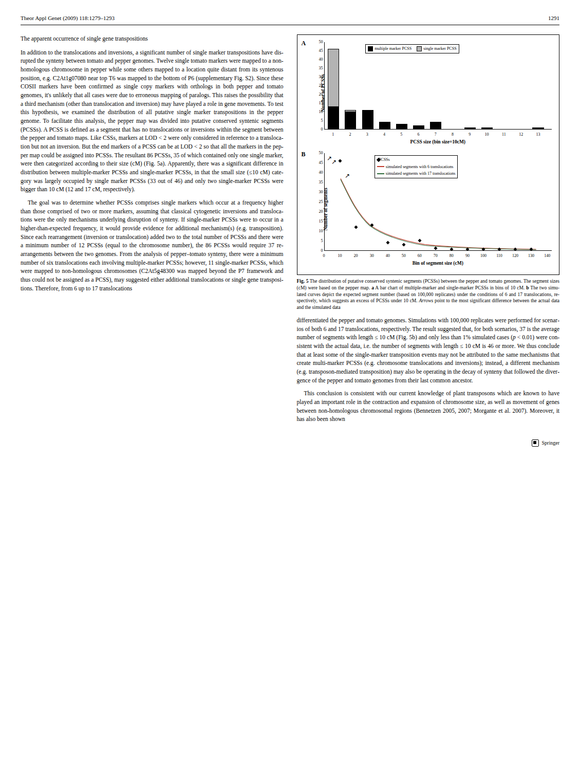Theor Appl Genet (2009) 118:1279–1293 1291
The apparent occurrence of single gene transpositions
In addition to the translocations and inversions, a significant number of single marker transpositions have disrupted the synteny between tomato and pepper genomes. Twelve single tomato markers were mapped to a non-homologous chromosome in pepper while some others mapped to a location quite distant from its syntenous position, e.g. C2At1g07080 near top T6 was mapped to the bottom of P6 (supplementary Fig. S2). Since these COSII markers have been confirmed as single copy markers with orthologs in both pepper and tomato genomes, it's unlikely that all cases were due to erroneous mapping of paralogs. This raises the possibility that a third mechanism (other than translocation and inversion) may have played a role in gene movements. To test this hypothesis, we examined the distribution of all putative single marker transpositions in the pepper genome. To facilitate this analysis, the pepper map was divided into putative conserved syntenic segments (PCSSs). A PCSS is defined as a segment that has no translocations or inversions within the segment between the pepper and tomato maps. Like CSSs, markers at LOD < 2 were only considered in reference to a translocation but not an inversion. But the end markers of a PCSS can be at LOD < 2 so that all the markers in the pepper map could be assigned into PCSSs. The resultant 86 PCSSs, 35 of which contained only one single marker, were then categorized according to their size (cM) (Fig. 5a). Apparently, there was a significant difference in distribution between multiple-marker PCSSs and single-marker PCSSs, in that the small size (≤10 cM) category was largely occupied by single marker PCSSs (33 out of 46) and only two single-marker PCSSs were bigger than 10 cM (12 and 17 cM, respectively).
The goal was to determine whether PCSSs comprises single markers which occur at a frequency higher than those comprised of two or more markers, assuming that classical cytogenetic inversions and translocations were the only mechanisms underlying disruption of synteny. If single-marker PCSSs were to occur in a higher-than-expected frequency, it would provide evidence for additional mechanism(s) (e.g. transposition). Since each rearrangement (inversion or translocation) added two to the total number of PCSSs and there were a minimum number of 12 PCSSs (equal to the chromosome number), the 86 PCSSs would require 37 rearrangements between the two genomes. From the analysis of pepper–tomato synteny, there were a minimum number of six translocations each involving multiple-marker PCSSs; however, 11 single-marker PCSSs, which were mapped to non-homologous chromosomes (C2At5g48300 was mapped beyond the P7 framework and thus could not be assigned as a PCSS), may suggested either additional translocations or single gene transpositions. Therefore, from 6 up to 17 translocations
A Number of PCSSs
50 45 40 35 30 25 20 15 10 5 0
multiple marker PCSS single marker PCSS
1 2 3 4 5 6 7 8 9 10 11 12 13
PCSS size (bin size=10cM)
B Number of segments
50 45 40 35 30 25 20 15 10 5 0
PCSSs simulated segments with 6 translocations simulated segments with 17 translocations
↗ ↗ ↗
0 10 20 30 40 50 60 70 80 90 100 110 120 130 140
Bin of segment size (cM)
Fig. 5 The distribution of putative conserved syntenic segments (PCSSs) between the pepper and tomato genomes. The segment sizes (cM) were based on the pepper map. a A bar chart of multiple-marker and single-marker PCSSs in bins of 10 cM. b The two simulated curves depict the expected segment number (based on 100,000 replicates) under the conditions of 6 and 17 translocations, respectively, which suggests an excess of PCSSs under 10 cM. Arrows point to the most significant difference between the actual data and the simulated data
differentiated the pepper and tomato genomes. Simulations with 100,000 replicates were performed for scenarios of both 6 and 17 translocations, respectively. The result suggested that, for both scenarios, 37 is the average number of segments with length ≤ 10 cM (Fig. 5b) and only less than 1% simulated cases (p < 0.01) were consistent with the actual data, i.e. the number of segments with length ≤ 10 cM is 46 or more. We thus conclude that at least some of the single-marker transposition events may not be attributed to the same mechanisms that create multi-marker PCSSs (e.g. chromosome translocations and inversions); instead, a different mechanism (e.g. transposon-mediated transposition) may also be operating in the decay of synteny that followed the divergence of the pepper and tomato genomes from their last common ancestor.
This conclusion is consistent with our current knowledge of plant transposons which are known to have played an important role in the contraction and expansion of chromosome size, as well as movement of genes between non-homologous chromosomal regions (Bennetzen 2005, 2007; Morgante et al. 2007). Moreover, it has also been shown
Springer